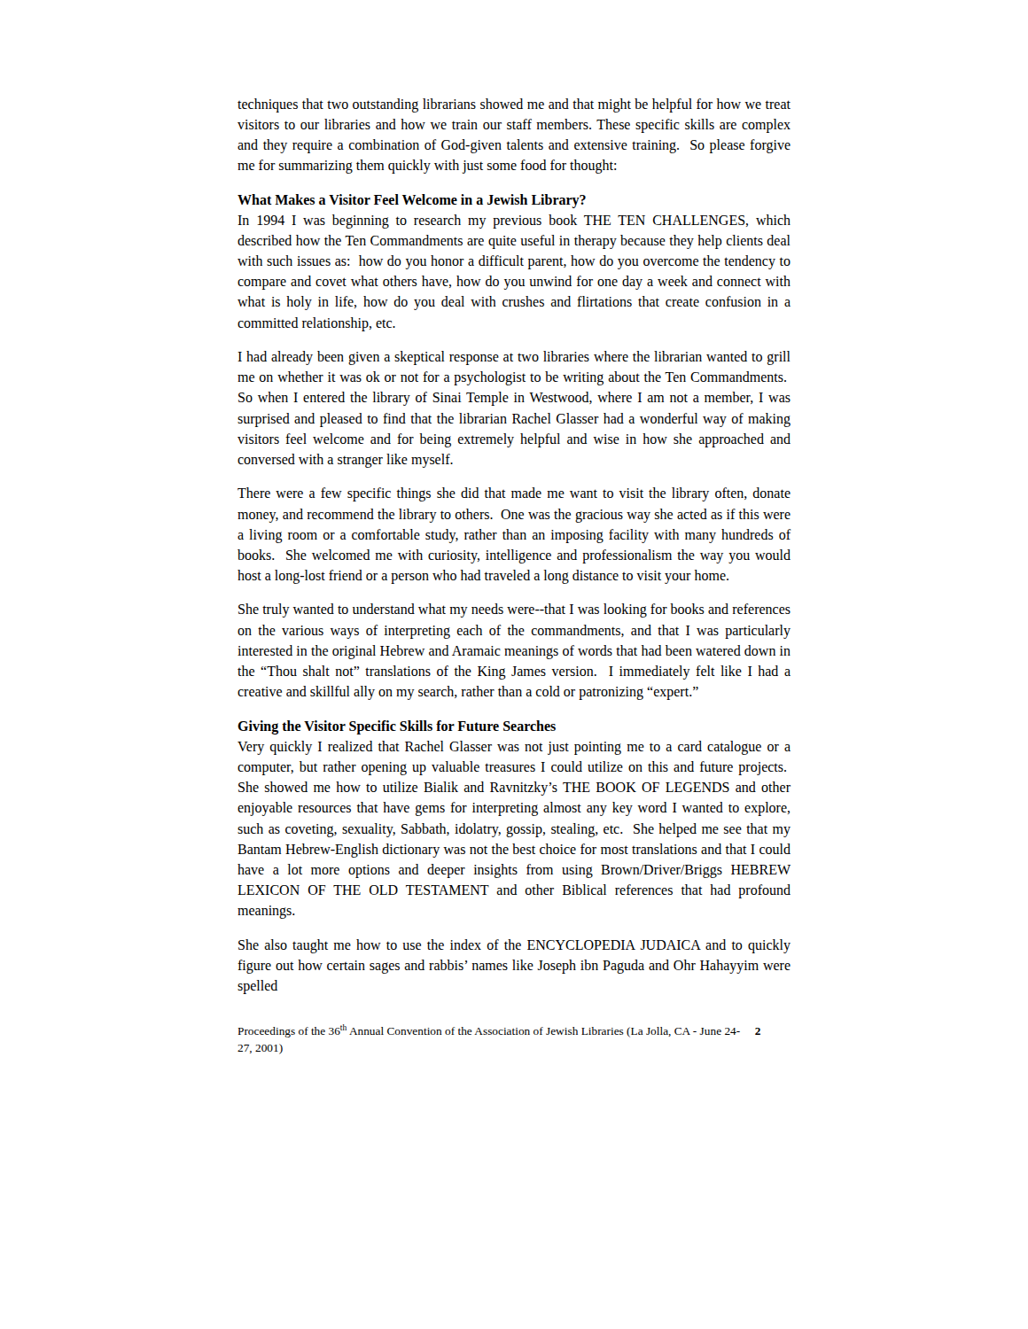techniques that two outstanding librarians showed me and that might be helpful for how we treat visitors to our libraries and how we train our staff members. These specific skills are complex and they require a combination of God-given talents and extensive training. So please forgive me for summarizing them quickly with just some food for thought:
What Makes a Visitor Feel Welcome in a Jewish Library?
In 1994 I was beginning to research my previous book THE TEN CHALLENGES, which described how the Ten Commandments are quite useful in therapy because they help clients deal with such issues as: how do you honor a difficult parent, how do you overcome the tendency to compare and covet what others have, how do you unwind for one day a week and connect with what is holy in life, how do you deal with crushes and flirtations that create confusion in a committed relationship, etc.
I had already been given a skeptical response at two libraries where the librarian wanted to grill me on whether it was ok or not for a psychologist to be writing about the Ten Commandments. So when I entered the library of Sinai Temple in Westwood, where I am not a member, I was surprised and pleased to find that the librarian Rachel Glasser had a wonderful way of making visitors feel welcome and for being extremely helpful and wise in how she approached and conversed with a stranger like myself.
There were a few specific things she did that made me want to visit the library often, donate money, and recommend the library to others. One was the gracious way she acted as if this were a living room or a comfortable study, rather than an imposing facility with many hundreds of books. She welcomed me with curiosity, intelligence and professionalism the way you would host a long-lost friend or a person who had traveled a long distance to visit your home.
She truly wanted to understand what my needs were--that I was looking for books and references on the various ways of interpreting each of the commandments, and that I was particularly interested in the original Hebrew and Aramaic meanings of words that had been watered down in the “Thou shalt not” translations of the King James version. I immediately felt like I had a creative and skillful ally on my search, rather than a cold or patronizing “expert.”
Giving the Visitor Specific Skills for Future Searches
Very quickly I realized that Rachel Glasser was not just pointing me to a card catalogue or a computer, but rather opening up valuable treasures I could utilize on this and future projects. She showed me how to utilize Bialik and Ravnitzky’s THE BOOK OF LEGENDS and other enjoyable resources that have gems for interpreting almost any key word I wanted to explore, such as coveting, sexuality, Sabbath, idolatry, gossip, stealing, etc. She helped me see that my Bantam Hebrew-English dictionary was not the best choice for most translations and that I could have a lot more options and deeper insights from using Brown/Driver/Briggs HEBREW LEXICON OF THE OLD TESTAMENT and other Biblical references that had profound meanings.
She also taught me how to use the index of the ENCYCLOPEDIA JUDAICA and to quickly figure out how certain sages and rabbis’ names like Joseph ibn Paguda and Ohr Hahayyim were spelled
Proceedings of the 36th Annual Convention of the Association of Jewish Libraries (La Jolla, CA - June 24-27, 2001)
2